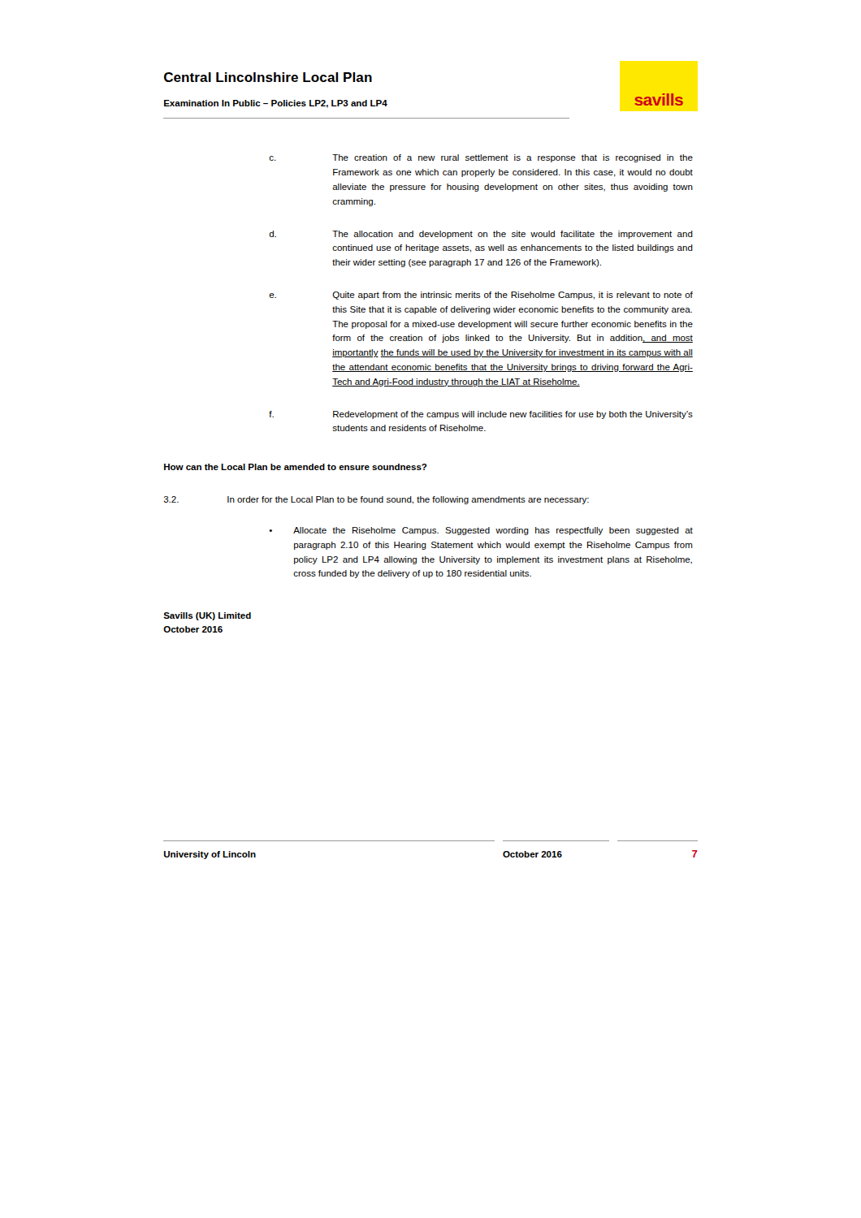savills
Central Lincolnshire Local Plan
Examination In Public – Policies LP2, LP3 and LP4
c.
The creation of a new rural settlement is a response that is recognised in the Framework as one which can properly be considered. In this case, it would no doubt alleviate the pressure for housing development on other sites, thus avoiding town cramming.
d.
The allocation and development on the site would facilitate the improvement and continued use of heritage assets, as well as enhancements to the listed buildings and their wider setting (see paragraph 17 and 126 of the Framework).
e.
Quite apart from the intrinsic merits of the Riseholme Campus, it is relevant to note of this Site that it is capable of delivering wider economic benefits to the community area. The proposal for a mixed-use development will secure further economic benefits in the form of the creation of jobs linked to the University. But in addition, and most importantly the funds will be used by the University for investment in its campus with all the attendant economic benefits that the University brings to driving forward the Agri-Tech and Agri-Food industry through the LIAT at Riseholme.
f.
Redevelopment of the campus will include new facilities for use by both the University’s students and residents of Riseholme.
How can the Local Plan be amended to ensure soundness?
3.2.
In order for the Local Plan to be found sound, the following amendments are necessary:
•
Allocate the Riseholme Campus. Suggested wording has respectfully been suggested at paragraph 2.10 of this Hearing Statement which would exempt the Riseholme Campus from policy LP2 and LP4 allowing the University to implement its investment plans at Riseholme, cross funded by the delivery of up to 180 residential units.
Savills (UK) Limited
October 2016
University of Lincoln
October 2016
7